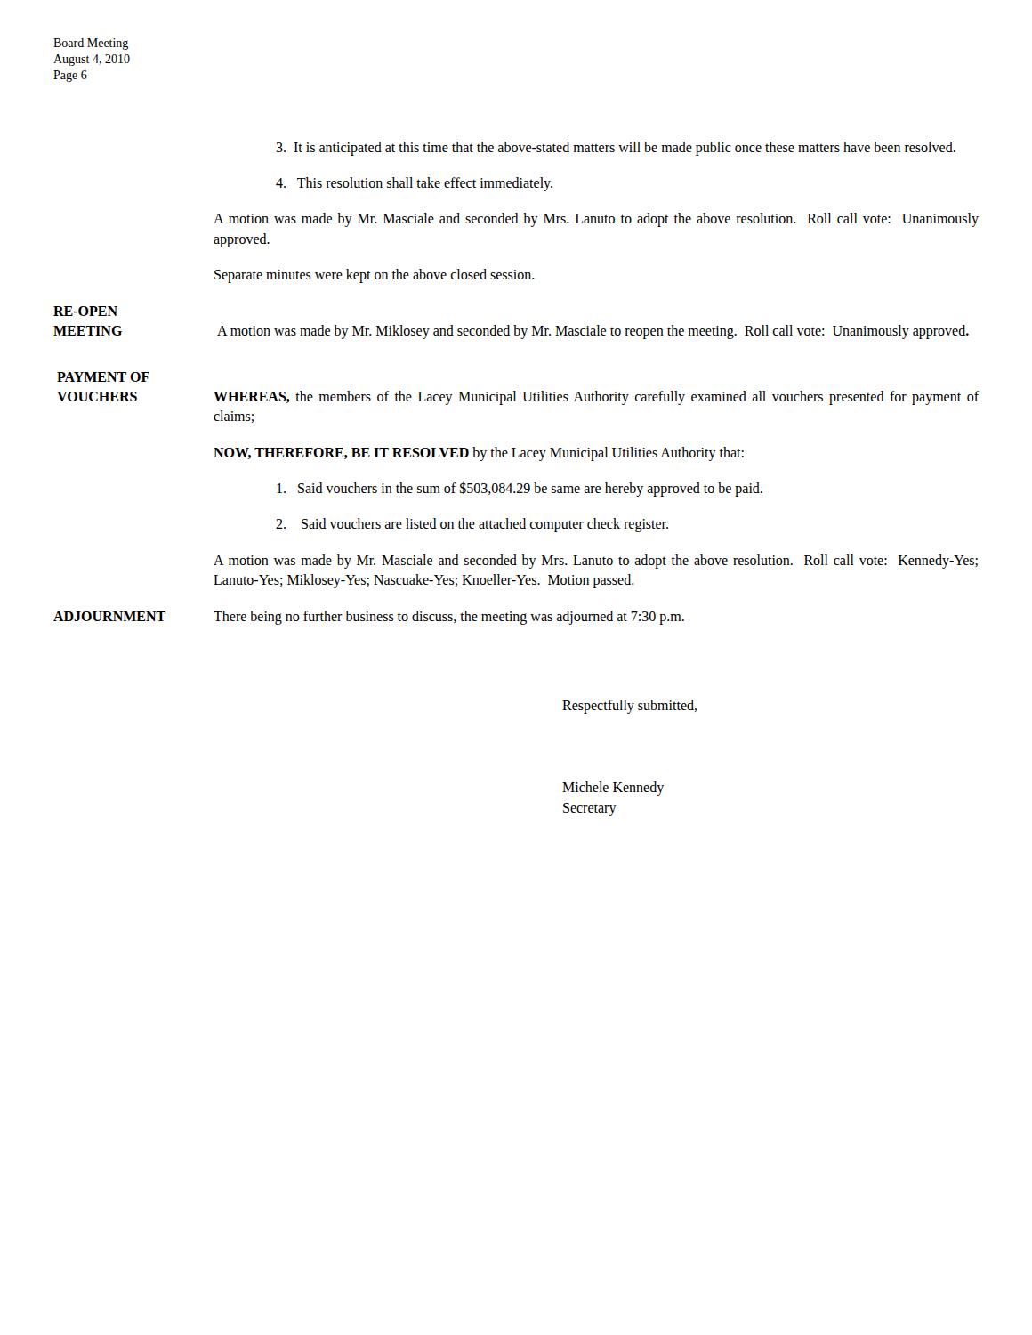Board Meeting
August 4, 2010
Page 6
3. It is anticipated at this time that the above-stated matters will be made public once these matters have been resolved.
4. This resolution shall take effect immediately.
A motion was made by Mr. Masciale and seconded by Mrs. Lanuto to adopt the above resolution. Roll call vote: Unanimously approved.
Separate minutes were kept on the above closed session.
RE-OPEN
MEETING
A motion was made by Mr. Miklosey and seconded by Mr. Masciale to reopen the meeting. Roll call vote: Unanimously approved.
PAYMENT OF
VOUCHERS
WHEREAS, the members of the Lacey Municipal Utilities Authority carefully examined all vouchers presented for payment of claims;
NOW, THEREFORE, BE IT RESOLVED by the Lacey Municipal Utilities Authority that:
1. Said vouchers in the sum of $503,084.29 be same are hereby approved to be paid.
2. Said vouchers are listed on the attached computer check register.
A motion was made by Mr. Masciale and seconded by Mrs. Lanuto to adopt the above resolution. Roll call vote: Kennedy-Yes; Lanuto-Yes; Miklosey-Yes; Nascuake-Yes; Knoeller-Yes. Motion passed.
ADJOURNMENT
There being no further business to discuss, the meeting was adjourned at 7:30 p.m.
Respectfully submitted,
Michele Kennedy
Secretary